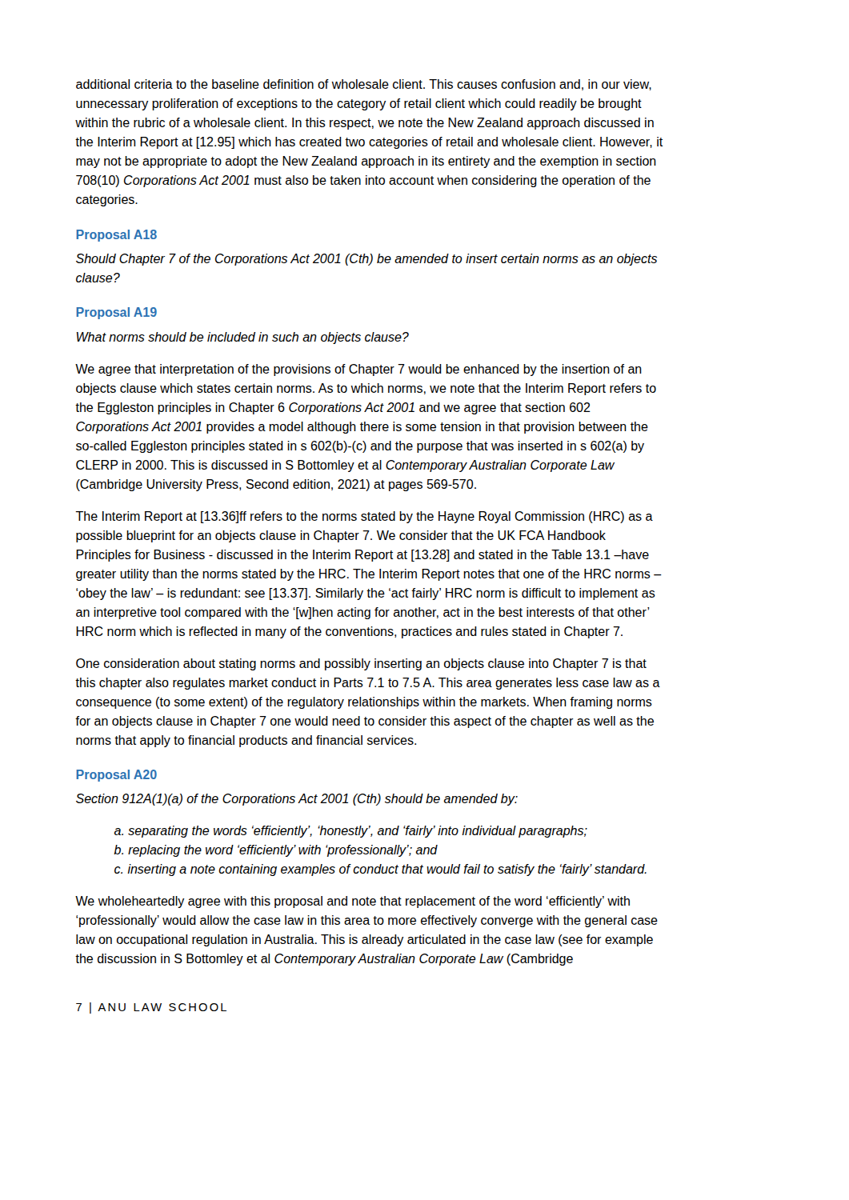additional criteria to the baseline definition of wholesale client. This causes confusion and, in our view, unnecessary proliferation of exceptions to the category of retail client which could readily be brought within the rubric of a wholesale client. In this respect, we note the New Zealand approach discussed in the Interim Report at [12.95] which has created two categories of retail and wholesale client. However, it may not be appropriate to adopt the New Zealand approach in its entirety and the exemption in section 708(10) Corporations Act 2001 must also be taken into account when considering the operation of the categories.
Proposal A18
Should Chapter 7 of the Corporations Act 2001 (Cth) be amended to insert certain norms as an objects clause?
Proposal A19
What norms should be included in such an objects clause?
We agree that interpretation of the provisions of Chapter 7 would be enhanced by the insertion of an objects clause which states certain norms. As to which norms, we note that the Interim Report refers to the Eggleston principles in Chapter 6 Corporations Act 2001 and we agree that section 602 Corporations Act 2001 provides a model although there is some tension in that provision between the so-called Eggleston principles stated in s 602(b)-(c) and the purpose that was inserted in s 602(a) by CLERP in 2000. This is discussed in S Bottomley et al Contemporary Australian Corporate Law (Cambridge University Press, Second edition, 2021) at pages 569-570.
The Interim Report at [13.36]ff refers to the norms stated by the Hayne Royal Commission (HRC) as a possible blueprint for an objects clause in Chapter 7. We consider that the UK FCA Handbook Principles for Business - discussed in the Interim Report at [13.28] and stated in the Table 13.1 –have greater utility than the norms stated by the HRC. The Interim Report notes that one of the HRC norms – ‘obey the law’ – is redundant: see [13.37]. Similarly the ‘act fairly’ HRC norm is difficult to implement as an interpretive tool compared with the ‘[w]hen acting for another, act in the best interests of that other’ HRC norm which is reflected in many of the conventions, practices and rules stated in Chapter 7.
One consideration about stating norms and possibly inserting an objects clause into Chapter 7 is that this chapter also regulates market conduct in Parts 7.1 to 7.5 A. This area generates less case law as a consequence (to some extent) of the regulatory relationships within the markets. When framing norms for an objects clause in Chapter 7 one would need to consider this aspect of the chapter as well as the norms that apply to financial products and financial services.
Proposal A20
Section 912A(1)(a) of the Corporations Act 2001 (Cth) should be amended by:
a. separating the words ‘efficiently’, ‘honestly’, and ‘fairly’ into individual paragraphs; b. replacing the word ‘efficiently’ with ‘professionally’; and c. inserting a note containing examples of conduct that would fail to satisfy the ‘fairly’ standard.
We wholeheartedly agree with this proposal and note that replacement of the word ‘efficiently’ with ‘professionally’ would allow the case law in this area to more effectively converge with the general case law on occupational regulation in Australia. This is already articulated in the case law (see for example the discussion in S Bottomley et al Contemporary Australian Corporate Law (Cambridge
7 | ANU LAW SCHOOL